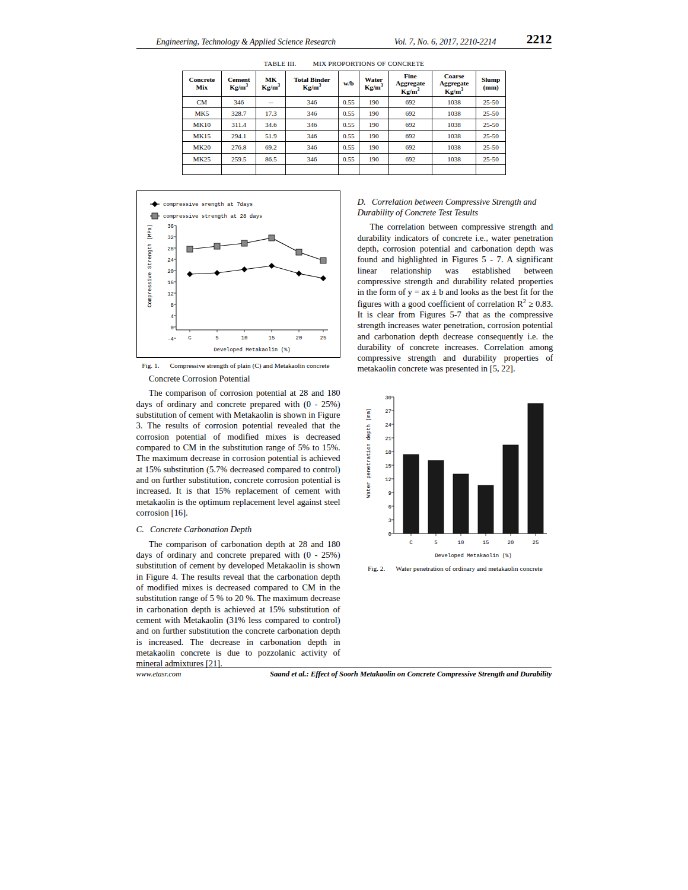Engineering, Technology & Applied Science Research
Vol. 7, No. 6, 2017, 2210-2214
2212
TABLE III. MIX PROPORTIONS OF CONCRETE
| Concrete Mix | Cement Kg/m 3 | MK Kg/m 3 | Total Binder Kg/m 3 | w/b | Water Kg/m 3 | Fine Aggregate Kg/m 3 | Coarse Aggregate Kg/m 3 | Slump (mm) |
| --- | --- | --- | --- | --- | --- | --- | --- | --- |
| CM | 346 | -- | 346 | 0.55 | 190 | 692 | 1038 | 25-50 |
| MK5 | 328.7 | 17.3 | 346 | 0.55 | 190 | 692 | 1038 | 25-50 |
| MK10 | 311.4 | 34.6 | 346 | 0.55 | 190 | 692 | 1038 | 25-50 |
| MK15 | 294.1 | 51.9 | 346 | 0.55 | 190 | 692 | 1038 | 25-50 |
| MK20 | 276.8 | 69.2 | 346 | 0.55 | 190 | 692 | 1038 | 25-50 |
| MK25 | 259.5 | 86.5 | 346 | 0.55 | 190 | 692 | 1038 | 25-50 |
compressive srength at 7days compressive strength at 28 days 36 32 28 24 20 16 12 8 4 0 -4 Compressive Strength (MPa) C 5 10 15 20 25 Developed Metakaolin (%)
Fig. 1. Compressive strength of plain (C) and Metakaolin concrete
Concrete Corrosion Potential
The comparison of corrosion potential at 28 and 180 days of ordinary and concrete prepared with (0 - 25%) substitution of cement with Metakaolin is shown in Figure 3. The results of corrosion potential revealed that the corrosion potential of modified mixes is decreased compared to CM in the substitution range of 5% to 15%. The maximum decrease in corrosion potential is achieved at 15% substitution (5.7% decreased compared to control) and on further substitution, concrete corrosion potential is increased. It is that 15% replacement of cement with metakaolin is the optimum replacement level against steel corrosion [16].
C. Concrete Carbonation Depth
The comparison of carbonation depth at 28 and 180 days of ordinary and concrete prepared with (0 - 25%) substitution of cement by developed Metakaolin is shown in Figure 4. The results reveal that the carbonation depth of modified mixes is decreased compared to CM in the substitution range of 5 % to 20 %. The maximum decrease in carbonation depth is achieved at 15% substitution of cement with Metakaolin (31% less compared to control) and on further substitution the concrete carbonation depth is increased. The decrease in carbonation depth in metakaolin concrete is due to pozzolanic activity of mineral admixtures [21].
D. Correlation between Compressive Strength and Durability of Concrete Test Tesults
The correlation between compressive strength and durability indicators of concrete i.e., water penetration depth, corrosion potential and carbonation depth was found and highlighted in Figures 5 - 7. A significant linear relationship was established between compressive strength and durability related properties in the form of y = ax ± b and looks as the best fit for the figures with a good coefficient of correlation R2 ≥ 0.83. It is clear from Figures 5-7 that as the compressive strength increases water penetration, corrosion potential and carbonation depth decrease consequently i.e. the durability of concrete increases. Correlation among compressive strength and durability properties of metakaolin concrete was presented in [5, 22].
30 27 24 21 18 15 12 9 6 3 0 Water penetration depth (mm) C 5 10 15 20 25 Developed Metakaolin (%)
Fig. 2. Water penetration of ordinary and metakaolin concrete
www.etasr.com
Saand et al.: Effect of Soorh Metakaolin on Concrete Compressive Strength and Durability